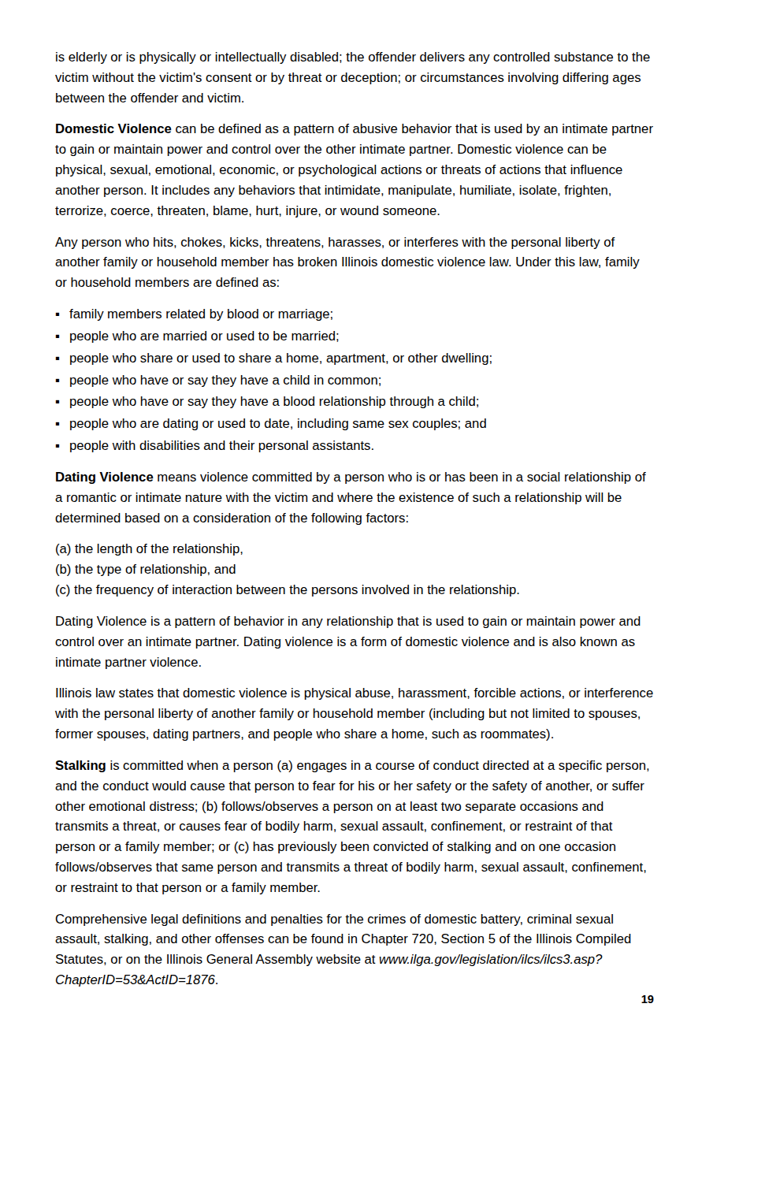is elderly or is physically or intellectually disabled; the offender delivers any controlled substance to the victim without the victim's consent or by threat or deception; or circumstances involving differing ages between the offender and victim.
Domestic Violence can be defined as a pattern of abusive behavior that is used by an intimate partner to gain or maintain power and control over the other intimate partner. Domestic violence can be physical, sexual, emotional, economic, or psychological actions or threats of actions that influence another person. It includes any behaviors that intimidate, manipulate, humiliate, isolate, frighten, terrorize, coerce, threaten, blame, hurt, injure, or wound someone.
Any person who hits, chokes, kicks, threatens, harasses, or interferes with the personal liberty of another family or household member has broken Illinois domestic violence law. Under this law, family or household members are defined as:
family members related by blood or marriage;
people who are married or used to be married;
people who share or used to share a home, apartment, or other dwelling;
people who have or say they have a child in common;
people who have or say they have a blood relationship through a child;
people who are dating or used to date, including same sex couples; and
people with disabilities and their personal assistants.
Dating Violence means violence committed by a person who is or has been in a social relationship of a romantic or intimate nature with the victim and where the existence of such a relationship will be determined based on a consideration of the following factors:
(a) the length of the relationship,
(b) the type of relationship, and
(c) the frequency of interaction between the persons involved in the relationship.
Dating Violence is a pattern of behavior in any relationship that is used to gain or maintain power and control over an intimate partner. Dating violence is a form of domestic violence and is also known as intimate partner violence.
Illinois law states that domestic violence is physical abuse, harassment, forcible actions, or interference with the personal liberty of another family or household member (including but not limited to spouses, former spouses, dating partners, and people who share a home, such as roommates).
Stalking is committed when a person (a) engages in a course of conduct directed at a specific person, and the conduct would cause that person to fear for his or her safety or the safety of another, or suffer other emotional distress; (b) follows/observes a person on at least two separate occasions and transmits a threat, or causes fear of bodily harm, sexual assault, confinement, or restraint of that person or a family member; or (c) has previously been convicted of stalking and on one occasion follows/observes that same person and transmits a threat of bodily harm, sexual assault, confinement, or restraint to that person or a family member.
Comprehensive legal definitions and penalties for the crimes of domestic battery, criminal sexual assault, stalking, and other offenses can be found in Chapter 720, Section 5 of the Illinois Compiled Statutes, or on the Illinois General Assembly website at www.ilga.gov/legislation/ilcs/ilcs3.asp?ChapterID=53&ActID=1876.
19